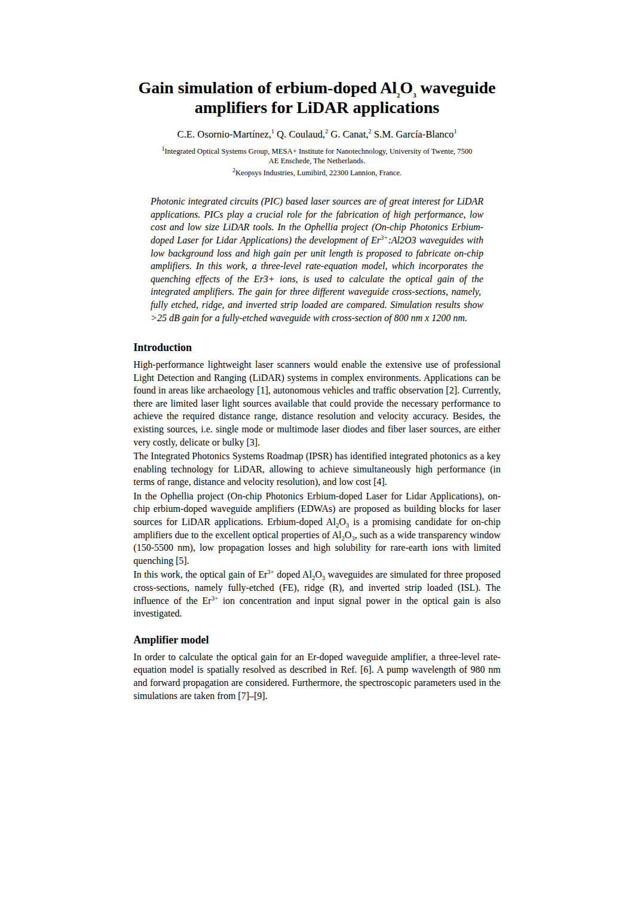Gain simulation of erbium-doped Al2O3 waveguide
amplifiers for LiDAR applications
C.E. Osornio-Martínez,1 Q. Coulaud,2 G. Canat,2 S.M. García-Blanco1
1Integrated Optical Systems Group, MESA+ Institute for Nanotechnology, University of Twente, 7500
AE Enschede, The Netherlands.
2Keopsys Industries, Lumibird, 22300 Lannion, France.
Photonic integrated circuits (PIC) based laser sources are of great interest for LiDAR applications. PICs play a crucial role for the fabrication of high performance, low cost and low size LiDAR tools. In the Ophellia project (On-chip Photonics Erbium-doped Laser for Lidar Applications) the development of Er3+:Al2O3 waveguides with low background loss and high gain per unit length is proposed to fabricate on-chip amplifiers. In this work, a three-level rate-equation model, which incorporates the quenching effects of the Er3+ ions, is used to calculate the optical gain of the integrated amplifiers. The gain for three different waveguide cross-sections, namely, fully etched, ridge, and inverted strip loaded are compared. Simulation results show >25 dB gain for a fully-etched waveguide with cross-section of 800 nm x 1200 nm.
Introduction
High-performance lightweight laser scanners would enable the extensive use of professional Light Detection and Ranging (LiDAR) systems in complex environments. Applications can be found in areas like archaeology [1], autonomous vehicles and traffic observation [2]. Currently, there are limited laser light sources available that could provide the necessary performance to achieve the required distance range, distance resolution and velocity accuracy. Besides, the existing sources, i.e. single mode or multimode laser diodes and fiber laser sources, are either very costly, delicate or bulky [3].
The Integrated Photonics Systems Roadmap (IPSR) has identified integrated photonics as a key enabling technology for LiDAR, allowing to achieve simultaneously high performance (in terms of range, distance and velocity resolution), and low cost [4].
In the Ophellia project (On-chip Photonics Erbium-doped Laser for Lidar Applications), on-chip erbium-doped waveguide amplifiers (EDWAs) are proposed as building blocks for laser sources for LiDAR applications. Erbium-doped Al2O3 is a promising candidate for on-chip amplifiers due to the excellent optical properties of Al2O3, such as a wide transparency window (150-5500 nm), low propagation losses and high solubility for rare-earth ions with limited quenching [5].
In this work, the optical gain of Er3+ doped Al2O3 waveguides are simulated for three proposed cross-sections, namely fully-etched (FE), ridge (R), and inverted strip loaded (ISL). The influence of the Er3+ ion concentration and input signal power in the optical gain is also investigated.
Amplifier model
In order to calculate the optical gain for an Er-doped waveguide amplifier, a three-level rate-equation model is spatially resolved as described in Ref. [6]. A pump wavelength of 980 nm and forward propagation are considered. Furthermore, the spectroscopic parameters used in the simulations are taken from [7]–[9].